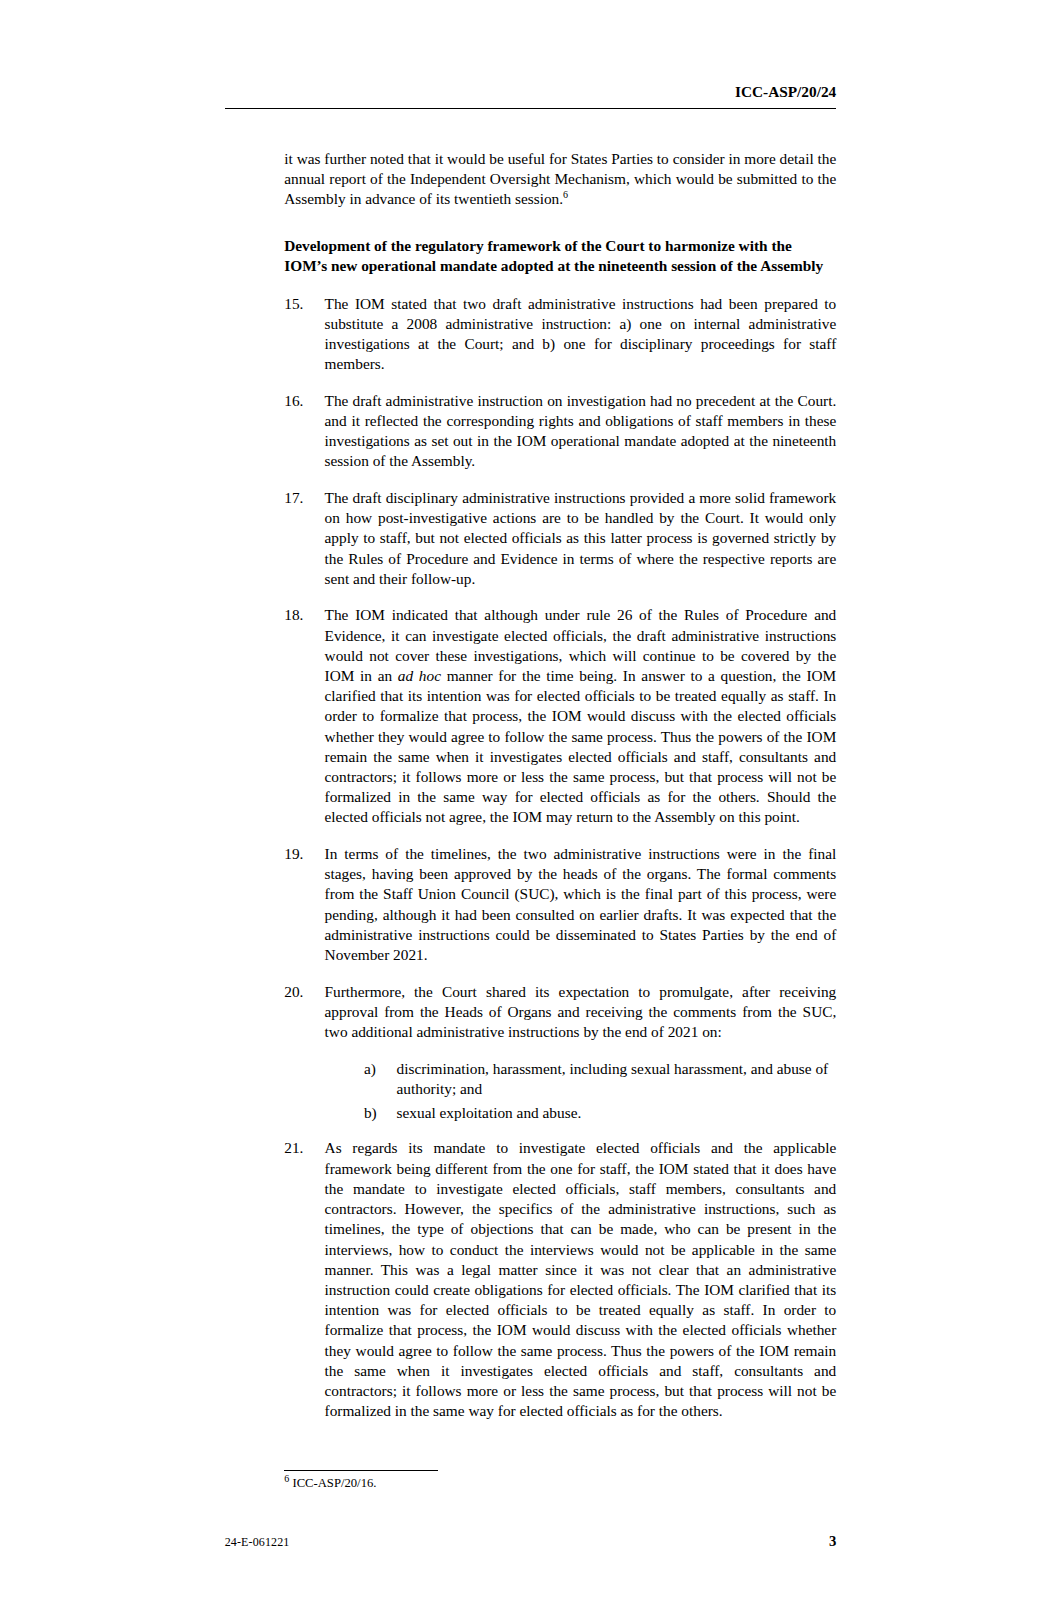ICC-ASP/20/24
it was further noted that it would be useful for States Parties to consider in more detail the annual report of the Independent Oversight Mechanism, which would be submitted to the Assembly in advance of its twentieth session.6
Development of the regulatory framework of the Court to harmonize with the IOM’s new operational mandate adopted at the nineteenth session of the Assembly
15. The IOM stated that two draft administrative instructions had been prepared to substitute a 2008 administrative instruction: a) one on internal administrative investigations at the Court; and b) one for disciplinary proceedings for staff members.
16. The draft administrative instruction on investigation had no precedent at the Court. and it reflected the corresponding rights and obligations of staff members in these investigations as set out in the IOM operational mandate adopted at the nineteenth session of the Assembly.
17. The draft disciplinary administrative instructions provided a more solid framework on how post-investigative actions are to be handled by the Court. It would only apply to staff, but not elected officials as this latter process is governed strictly by the Rules of Procedure and Evidence in terms of where the respective reports are sent and their follow-up.
18. The IOM indicated that although under rule 26 of the Rules of Procedure and Evidence, it can investigate elected officials, the draft administrative instructions would not cover these investigations, which will continue to be covered by the IOM in an ad hoc manner for the time being. In answer to a question, the IOM clarified that its intention was for elected officials to be treated equally as staff. In order to formalize that process, the IOM would discuss with the elected officials whether they would agree to follow the same process. Thus the powers of the IOM remain the same when it investigates elected officials and staff, consultants and contractors; it follows more or less the same process, but that process will not be formalized in the same way for elected officials as for the others. Should the elected officials not agree, the IOM may return to the Assembly on this point.
19. In terms of the timelines, the two administrative instructions were in the final stages, having been approved by the heads of the organs. The formal comments from the Staff Union Council (SUC), which is the final part of this process, were pending, although it had been consulted on earlier drafts. It was expected that the administrative instructions could be disseminated to States Parties by the end of November 2021.
20. Furthermore, the Court shared its expectation to promulgate, after receiving approval from the Heads of Organs and receiving the comments from the SUC, two additional administrative instructions by the end of 2021 on:
a) discrimination, harassment, including sexual harassment, and abuse of authority; and
b) sexual exploitation and abuse.
21. As regards its mandate to investigate elected officials and the applicable framework being different from the one for staff, the IOM stated that it does have the mandate to investigate elected officials, staff members, consultants and contractors. However, the specifics of the administrative instructions, such as timelines, the type of objections that can be made, who can be present in the interviews, how to conduct the interviews would not be applicable in the same manner. This was a legal matter since it was not clear that an administrative instruction could create obligations for elected officials. The IOM clarified that its intention was for elected officials to be treated equally as staff. In order to formalize that process, the IOM would discuss with the elected officials whether they would agree to follow the same process. Thus the powers of the IOM remain the same when it investigates elected officials and staff, consultants and contractors; it follows more or less the same process, but that process will not be formalized in the same way for elected officials as for the others.
6 ICC-ASP/20/16.
24-E-061221 3